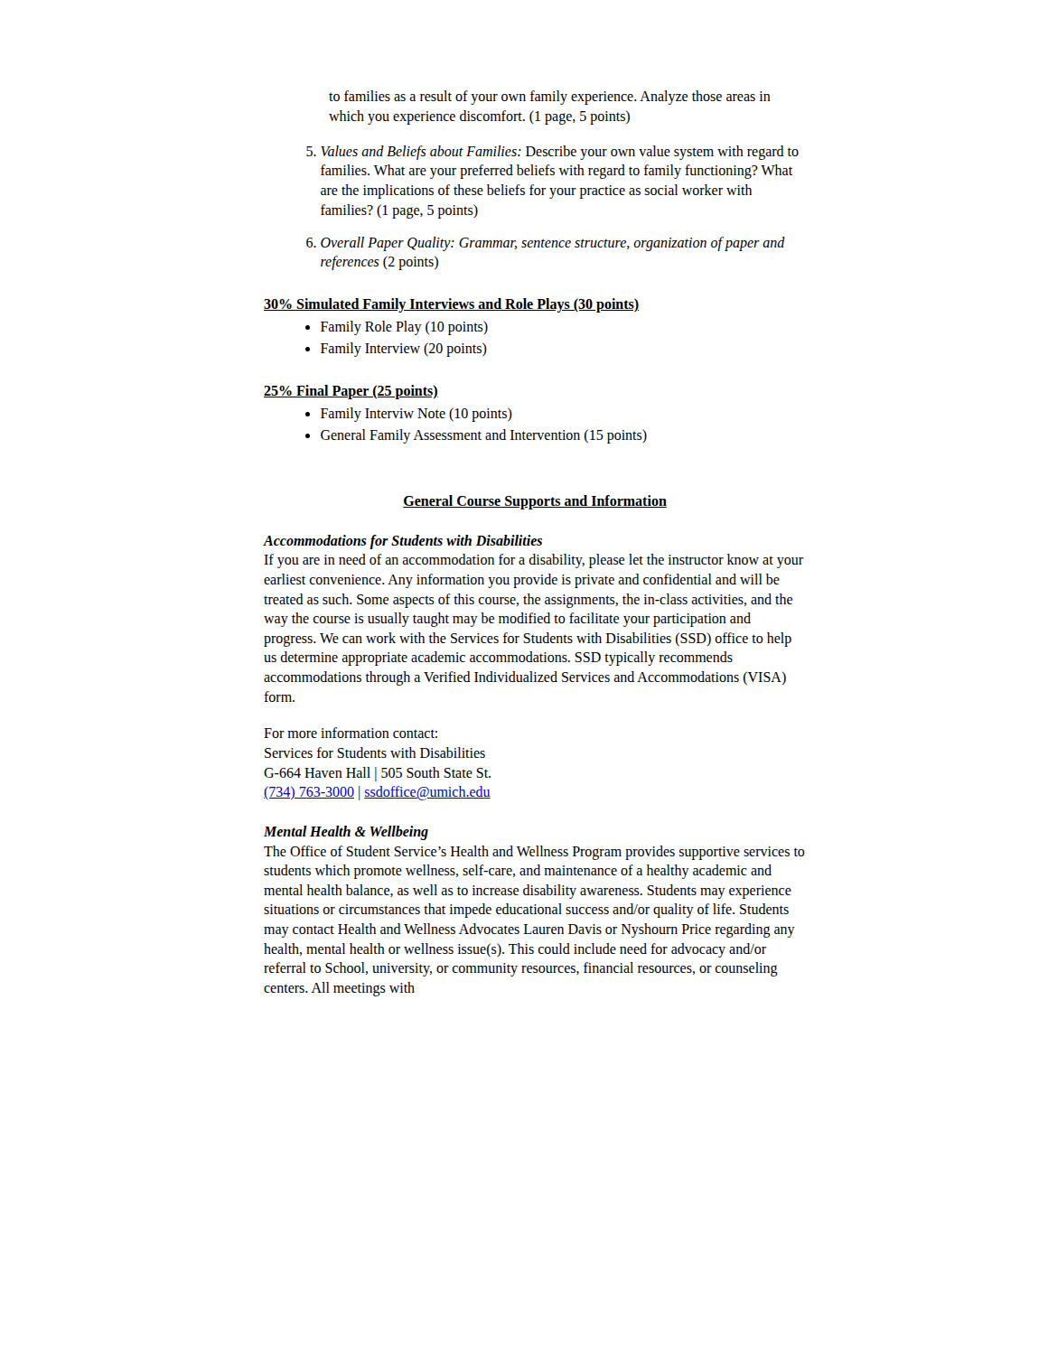to families as a result of your own family experience. Analyze those areas in which you experience discomfort. (1 page, 5 points)
Values and Beliefs about Families: Describe your own value system with regard to families. What are your preferred beliefs with regard to family functioning? What are the implications of these beliefs for your practice as social worker with families? (1 page, 5 points)
Overall Paper Quality: Grammar, sentence structure, organization of paper and references (2 points)
30% Simulated Family Interviews and Role Plays (30 points)
Family Role Play (10 points)
Family Interview (20 points)
25% Final Paper (25 points)
Family Interviw Note (10 points)
General Family Assessment and Intervention (15 points)
General Course Supports and Information
Accommodations for Students with Disabilities
If you are in need of an accommodation for a disability, please let the instructor know at your earliest convenience. Any information you provide is private and confidential and will be treated as such. Some aspects of this course, the assignments, the in-class activities, and the way the course is usually taught may be modified to facilitate your participation and progress. We can work with the Services for Students with Disabilities (SSD) office to help us determine appropriate academic accommodations. SSD typically recommends accommodations through a Verified Individualized Services and Accommodations (VISA) form.
For more information contact:
Services for Students with Disabilities
G-664 Haven Hall | 505 South State St.
(734) 763-3000 | ssdoffice@umich.edu
Mental Health & Wellbeing
The Office of Student Service’s Health and Wellness Program provides supportive services to students which promote wellness, self-care, and maintenance of a healthy academic and mental health balance, as well as to increase disability awareness. Students may experience situations or circumstances that impede educational success and/or quality of life. Students may contact Health and Wellness Advocates Lauren Davis or Nyshourn Price regarding any health, mental health or wellness issue(s). This could include need for advocacy and/or referral to School, university, or community resources, financial resources, or counseling centers. All meetings with